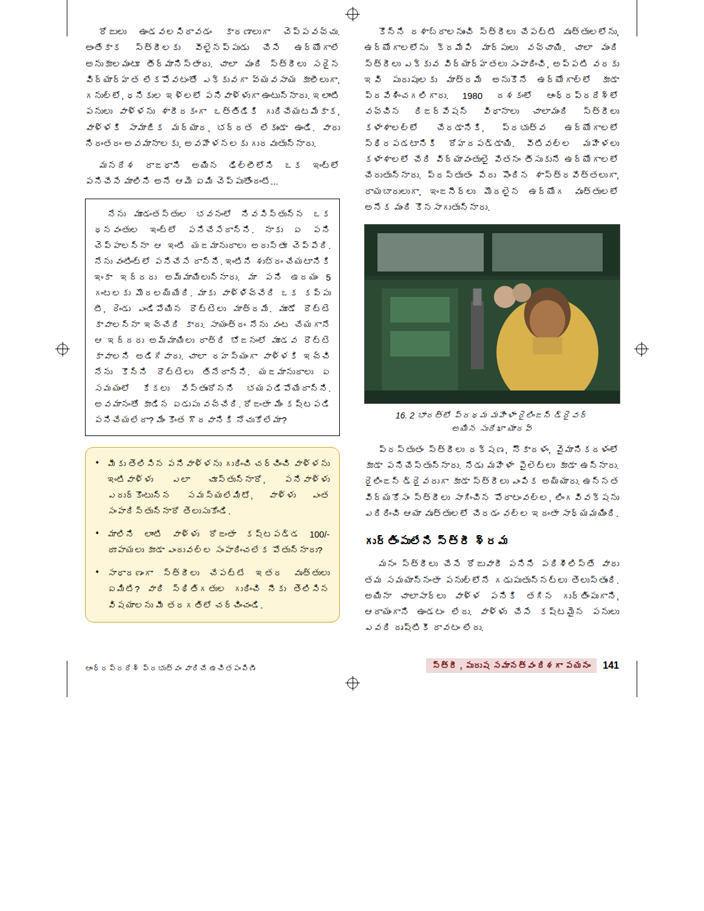రోజులు ఉండవలసిరావడం కారణాలుగా చెప్పవచ్చు. అంతేకాక స్త్రీలకు వీలైనప్పుడు చేసే ఉద్యోగాలే అనుకూలమంటూ తీర్మానిస్తారు. చాలా మంది స్త్రీలు సరైన విద్యార్హత లేకపోవటంతో ఎక్కువగా వ్యవసాయ కూలీలుగా, గనుల్లో, ధనికుల ఇళ్లలో పనివాళ్ళుగా ఉంటున్నారు. ఇలాంటి పనులు వాళ్ళను శారీరకంగా ఒత్తిడికి గురిచేయటమేకాక, వాళ్ళకి సామాజిక మర్యాద, భద్రత లేకుండా ఉండి. వారు నిరంతరం అవమానాలకు, అవహేళనలకు గురవుతున్నారు.
మనదేశ రాజధాని అయిన ఢిల్లీలోని ఒక ఇంట్లో పనిచేసే మాలిని అనే ఆమె ఏమి చెప్పుతోందంటే...
నేను మూడంతస్తుల భవనంలో నివసిస్తున్న ఒక ధనవంతుల ఇంట్లో పనిచేసేదాన్ని. నాకు ఏ పని చెప్పాలన్నా ఆ ఇంటి యజమానురాలు అరుస్తూ చెప్పేది. నేను వంటింట్లో పనిచేసే దాన్ని. ఇంటిని శుభ్రం చేయటానికి ఇంకా ఇద్దరు అమ్మాయిలున్నారు. మా పని ఉదయం 5 గంటలకు మొదలయ్యేది. మాకు వాళ్ళిచ్చేది ఒక కప్పు టీ, రెండు ఎండిపోయిన రొట్టెలు మాత్రమే. మూడో రొట్టె కావాలన్నా ఇచ్చేది కాదు. సాయంత్రం నేను వంట చేయగానే ఆ ఇద్దరు అమ్మాయిలు రాత్రి భోజనంలో మూడవ రొట్టె కావాలని అడిగేవారు. చాలా రహస్యంగా వాళ్ళకి ఇచ్చి నేను కొన్ని రొట్టెలు తినేదాన్ని. యజమానురాలు ఏ సమయంలో కేకలు వేస్తుందోనని భయపడిపోయేదాన్ని. అవమానంతో కూడిన ఏడుపు వచ్చేది. రోజంతా మేం కష్టపడి పనిచేయలేదా? మేం కొంత గౌరవానికి నోచుకోలేమా?
మీకు తెలిసిన పనివాళ్ళను గురించి చర్చించి వాళ్ళను ఇంటివాళ్ళు ఎలా చూస్తున్నారో, పనివాళ్ళు ఎదుర్కొంటున్న సమస్యలేమిటో, వాళ్ళు ఎంత సంపాదిస్తున్నారో తెలుసుకోండి.
మాలిని లాంటి వాళ్ళు రోజంతా కష్టపడ్డ 100/- రూపాయలు కూడా ఎందువల్ల సంపాదించలేక పోతున్నారు?
సాధారణంగా స్త్రీలు చేపట్టే ఇతర వృత్తులు ఏమిటి? వారి స్థితిగతుల గురించి నీకు తెలిసిన విషయాలను మీ తరగతిలో చర్చించండి.
కొన్ని దశాబ్దాలనుంచి స్త్రీలు చేపట్టే వృత్తులలోను, ఉద్యోగాలలోను క్రమేపి మార్పులు వచ్చాయి. చాలా మంది స్త్రీలు ఎక్కువ విద్యార్హతలు సంపాదించి, అప్పటి వరకు ఇవి పురుషులకు మాత్రమే అనుకొనే ఉద్యోగాల్లో కూడా ప్రవేశించగలిగారు. 1980 దశకంలో ఆంధ్రప్రదేశ్‌లో వచ్చిన రిజర్వేషన్ విధానాలు చాలామంది స్త్రీలు కళాశాలల్లో చేరడానికి, ప్రభుత్వ ఉద్యోగాలలో స్థిరపడటానికి దోహదపడ్డాయి. వీటివల్ల మహిళలు కళాశాలలో చేరి విద్యావంతులై వేతనం తీసుకునే ఉద్యోగాలలో చేరుతున్నారు. ప్రస్తుతం పేరు పొందిన శాస్త్రవేత్తలుగా, రాయబారులుగా, ఇంజనీర్లు మొదలైన ఉద్యోగ వృత్తులలో అనేక మంది కొనసాగుతున్నారు.
16. 2 భారత్‌లో ప్రథమ మహిళా రైలింజన్ డ్రైవర్
అయిన సురేఖా యాదవ్
ప్రస్తుతం స్త్రీలు రక్షణ, నౌకాదళం, వైమానికదళంలో కూడా పనిచేస్తున్నారు. నేడు మహిళా పైలెట్లు కూడా ఉన్నారు. రైలింజన్ డ్రైవరుగా కూడా స్త్రీలు ఎంపిక అయ్యారు. ఉన్నత విద్యకోసం స్త్రీలు సాగించిన పోరాటంవల్ల, లింగవివక్షను ఎదిరించి ఆయా వృత్తులలో చేరడం వల్ల ఇదంతా సాధ్యమయింది.
గుర్తింపులేని స్త్రీ శ్రమ
మనం స్త్రీలు చేసే రోజువారీ పనిని పరిశీలిస్తే వారు తమ సమయాన్నంతా పనుల్లోనే గడుపుతున్నట్లు తెలుస్తుంది. అయినా చాలాసార్లు వాళ్ళ పనికి తగిన గుర్తింపుగాని, ఆదాయంగాని ఉండటం లేదు. వాళ్ళు చేసే కష్టమైన పనులు ఎవరి దృష్టికీ రావటం లేదు.
ఆంధ్రప్రదేశ్ ప్రభుత్వం వారిచే ఉచితపంపిణీ
స్త్రీ , పురుష సమానత్వం దిశగా పయనం 141